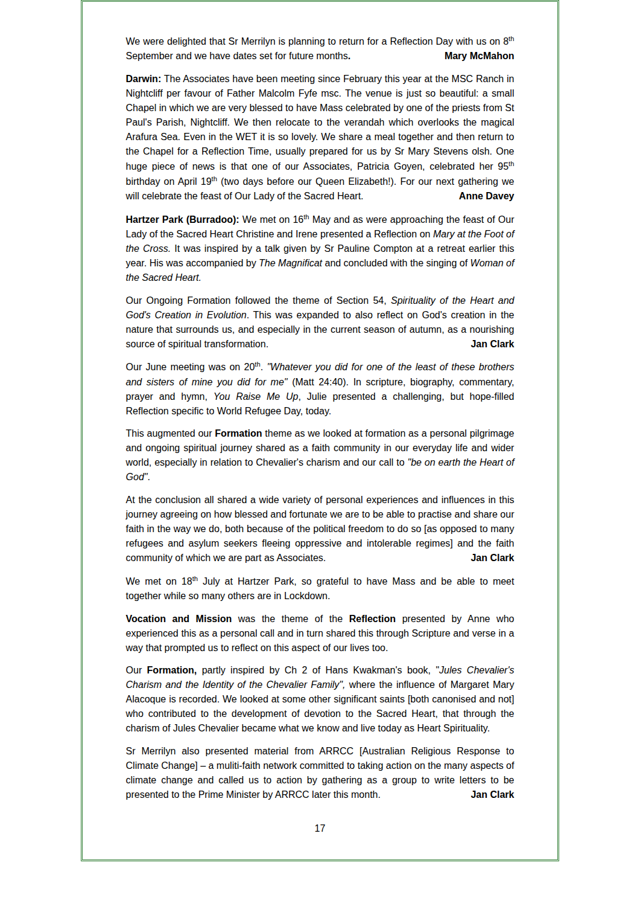We were delighted that Sr Merrilyn is planning to return for a Reflection Day with us on 8th September and we have dates set for future months. Mary McMahon
Darwin: The Associates have been meeting since February this year at the MSC Ranch in Nightcliff per favour of Father Malcolm Fyfe msc. The venue is just so beautiful: a small Chapel in which we are very blessed to have Mass celebrated by one of the priests from St Paul's Parish, Nightcliff. We then relocate to the verandah which overlooks the magical Arafura Sea. Even in the WET it is so lovely. We share a meal together and then return to the Chapel for a Reflection Time, usually prepared for us by Sr Mary Stevens olsh. One huge piece of news is that one of our Associates, Patricia Goyen, celebrated her 95th birthday on April 19th (two days before our Queen Elizabeth!). For our next gathering we will celebrate the feast of Our Lady of the Sacred Heart. Anne Davey
Hartzer Park (Burradoo): We met on 16th May and as were approaching the feast of Our Lady of the Sacred Heart Christine and Irene presented a Reflection on Mary at the Foot of the Cross. It was inspired by a talk given by Sr Pauline Compton at a retreat earlier this year. His was accompanied by The Magnificat and concluded with the singing of Woman of the Sacred Heart.
Our Ongoing Formation followed the theme of Section 54, Spirituality of the Heart and God's Creation in Evolution. This was expanded to also reflect on God's creation in the nature that surrounds us, and especially in the current season of autumn, as a nourishing source of spiritual transformation. Jan Clark
Our June meeting was on 20th. "Whatever you did for one of the least of these brothers and sisters of mine you did for me" (Matt 24:40). In scripture, biography, commentary, prayer and hymn, You Raise Me Up, Julie presented a challenging, but hope-filled Reflection specific to World Refugee Day, today.
This augmented our Formation theme as we looked at formation as a personal pilgrimage and ongoing spiritual journey shared as a faith community in our everyday life and wider world, especially in relation to Chevalier's charism and our call to "be on earth the Heart of God".
At the conclusion all shared a wide variety of personal experiences and influences in this journey agreeing on how blessed and fortunate we are to be able to practise and share our faith in the way we do, both because of the political freedom to do so [as opposed to many refugees and asylum seekers fleeing oppressive and intolerable regimes] and the faith community of which we are part as Associates. Jan Clark
We met on 18th July at Hartzer Park, so grateful to have Mass and be able to meet together while so many others are in Lockdown.
Vocation and Mission was the theme of the Reflection presented by Anne who experienced this as a personal call and in turn shared this through Scripture and verse in a way that prompted us to reflect on this aspect of our lives too.
Our Formation, partly inspired by Ch 2 of Hans Kwakman's book, "Jules Chevalier's Charism and the Identity of the Chevalier Family", where the influence of Margaret Mary Alacoque is recorded. We looked at some other significant saints [both canonised and not] who contributed to the development of devotion to the Sacred Heart, that through the charism of Jules Chevalier became what we know and live today as Heart Spirituality.
Sr Merrilyn also presented material from ARRCC [Australian Religious Response to Climate Change] – a muliti-faith network committed to taking action on the many aspects of climate change and called us to action by gathering as a group to write letters to be presented to the Prime Minister by ARRCC later this month. Jan Clark
17